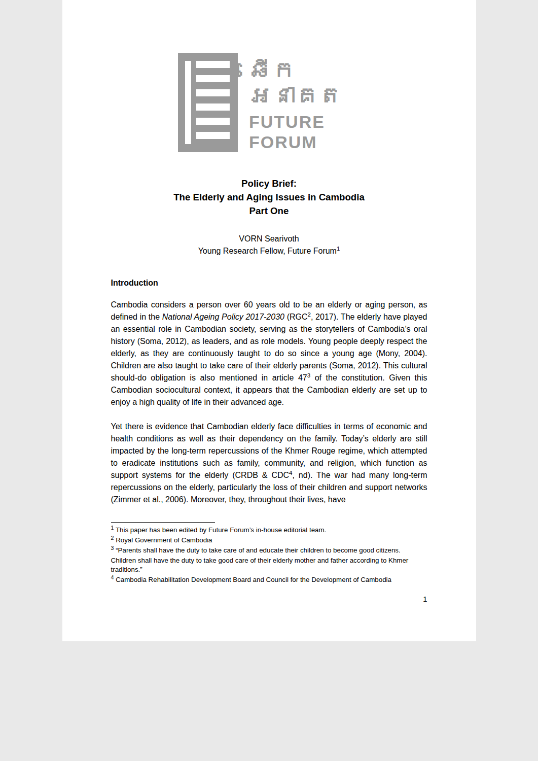ឆេីក អនាគត FUTURE FORUM
Policy Brief:
The Elderly and Aging Issues in Cambodia
Part One
VORN Searivoth Young Research Fellow, Future Forum1
Introduction
Cambodia considers a person over 60 years old to be an elderly or aging person, as defined in the National Ageing Policy 2017-2030 (RGC2, 2017). The elderly have played an essential role in Cambodian society, serving as the storytellers of Cambodia’s oral history (Soma, 2012), as leaders, and as role models. Young people deeply respect the elderly, as they are continuously taught to do so since a young age (Mony, 2004). Children are also taught to take care of their elderly parents (Soma, 2012). This cultural should-do obligation is also mentioned in article 473 of the constitution. Given this Cambodian sociocultural context, it appears that the Cambodian elderly are set up to enjoy a high quality of life in their advanced age.
Yet there is evidence that Cambodian elderly face difficulties in terms of economic and health conditions as well as their dependency on the family. Today’s elderly are still impacted by the long-term repercussions of the Khmer Rouge regime, which attempted to eradicate institutions such as family, community, and religion, which function as support systems for the elderly (CRDB & CDC4, nd). The war had many long-term repercussions on the elderly, particularly the loss of their children and support networks (Zimmer et al., 2006). Moreover, they, throughout their lives, have
1 This paper has been edited by Future Forum’s in-house editorial team.
2 Royal Government of Cambodia
3 “Parents shall have the duty to take care of and educate their children to become good citizens.
Children shall have the duty to take good care of their elderly mother and father according to Khmer traditions.”
4 Cambodia Rehabilitation Development Board and Council for the Development of Cambodia
1